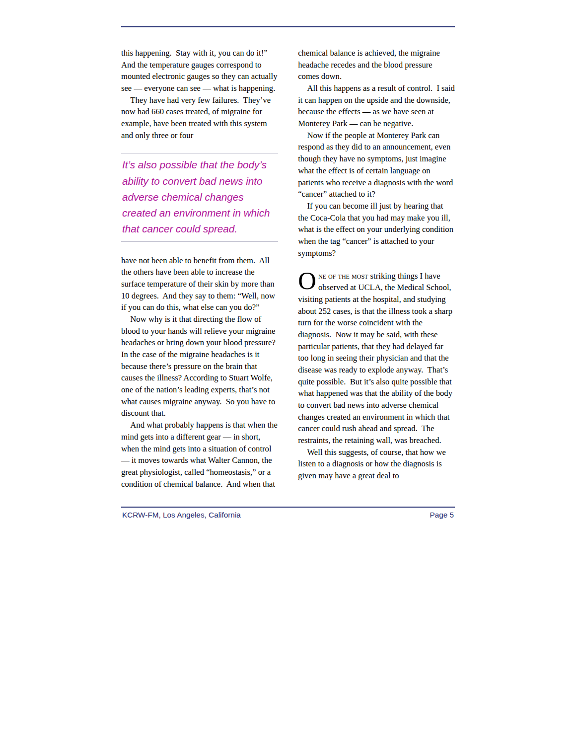this happening. Stay with it, you can do it!” And the temperature gauges correspond to mounted electronic gauges so they can actually see — everyone can see — what is happening.
They have had very few failures. They’ve now had 660 cases treated, of migraine for example, have been treated with this system and only three or four
It’s also possible that the body’s ability to convert bad news into adverse chemical changes created an environment in which that cancer could spread.
have not been able to benefit from them. All the others have been able to increase the surface temperature of their skin by more than 10 degrees. And they say to them: “Well, now if you can do this, what else can you do?”
Now why is it that directing the flow of blood to your hands will relieve your migraine headaches or bring down your blood pressure? In the case of the migraine headaches is it because there’s pressure on the brain that causes the illness? According to Stuart Wolfe, one of the nation’s leading experts, that’s not what causes migraine anyway. So you have to discount that.
And what probably happens is that when the mind gets into a different gear — in short, when the mind gets into a situation of control — it moves towards what Walter Cannon, the great physiologist, called “homeostasis,” or a condition of chemical balance. And when that chemical balance is achieved, the migraine headache recedes and the blood pressure comes down.
All this happens as a result of control. I said it can happen on the upside and the downside, because the effects — as we have seen at Monterey Park — can be negative.
Now if the people at Monterey Park can respond as they did to an announcement, even though they have no symptoms, just imagine what the effect is of certain language on patients who receive a diagnosis with the word “cancer” attached to it?
If you can become ill just by hearing that the Coca-Cola that you had may make you ill, what is the effect on your underlying condition when the tag “cancer” is attached to your symptoms?
One of the most striking things I have observed at UCLA, the Medical School, visiting patients at the hospital, and studying about 252 cases, is that the illness took a sharp turn for the worse coincident with the diagnosis. Now it may be said, with these particular patients, that they had delayed far too long in seeing their physician and that the disease was ready to explode anyway. That’s quite possible. But it’s also quite possible that what happened was that the ability of the body to convert bad news into adverse chemical changes created an environment in which that cancer could rush ahead and spread. The restraints, the retaining wall, was breached.
Well this suggests, of course, that how we listen to a diagnosis or how the diagnosis is given may have a great deal to
KCRW-FM, Los Angeles, California Page 5